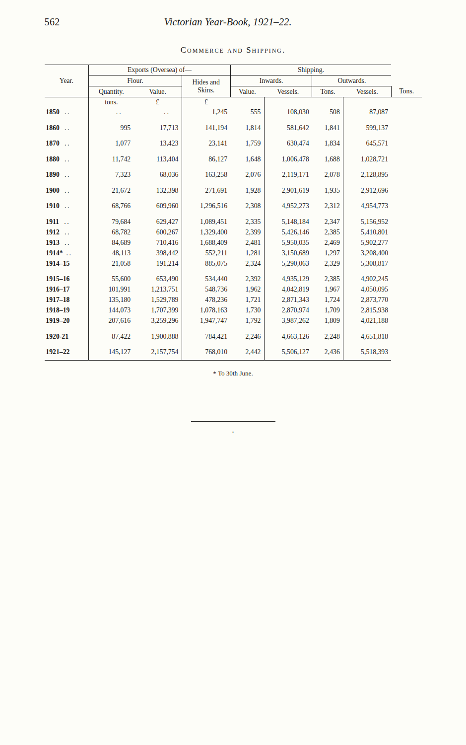562
Victorian Year-Book, 1921–22.
Commerce and Shipping.
| Year. | Exports (Oversea) of— | Shipping. |
| --- | --- | --- |
| Flour. | Hides and Skins. | Inwards. | Outwards. |
| Quantity. | Value. | Value. | Vessels. | Tons. | Vessels. | Tons. |
| | tons. | £ | £ | | | | |
| 1850 .. | .. | .. | 1,245 | 555 | 108,030 | 508 | 87,087 |
| 1860 .. | 995 | 17,713 | 141,194 | 1,814 | 581,642 | 1,841 | 599,137 |
| 1870 .. | 1,077 | 13,423 | 23,141 | 1,759 | 630,474 | 1,834 | 645,571 |
| 1880 .. | 11,742 | 113,404 | 86,127 | 1,648 | 1,006,478 | 1,688 | 1,028,721 |
| 1890 .. | 7,323 | 68,036 | 163,258 | 2,076 | 2,119,171 | 2,078 | 2,128,895 |
| 1900 .. | 21,672 | 132,398 | 271,691 | 1,928 | 2,901,619 | 1,935 | 2,912,696 |
| 1910 .. | 68,766 | 609,960 | 1,296,516 | 2,308 | 4,952,273 | 2,312 | 4,954,773 |
| 1911 .. | 79,684 | 629,427 | 1,089,451 | 2,335 | 5,148,184 | 2,347 | 5,156,952 |
| 1912 .. | 68,782 | 600,267 | 1,329,400 | 2,399 | 5,426,146 | 2,385 | 5,410,801 |
| 1913 .. | 84,689 | 710,416 | 1,688,409 | 2,481 | 5,950,035 | 2,469 | 5,902,277 |
| 1914* .. | 48,113 | 398,442 | 552,211 | 1,281 | 3,150,689 | 1,297 | 3,208,400 |
| 1914–15 | 21,058 | 191,214 | 885,075 | 2,324 | 5,290,063 | 2,329 | 5,308,817 |
| 1915–16 | 55,600 | 653,490 | 534,440 | 2,392 | 4,935,129 | 2,385 | 4,902,245 |
| 1916–17 | 101,991 | 1,213,751 | 548,736 | 1,962 | 4,042,819 | 1,967 | 4,050,095 |
| 1917–18 | 135,180 | 1,529,789 | 478,236 | 1,721 | 2,871,343 | 1,724 | 2,873,770 |
| 1918–19 | 144,073 | 1,707,399 | 1,078,163 | 1,730 | 2,870,974 | 1,709 | 2,815,938 |
| 1919–20 | 207,616 | 3,259,296 | 1,947,747 | 1,792 | 3,987,262 | 1,809 | 4,021,188 |
| 1920-21 | 87,422 | 1,900,888 | 784,421 | 2,246 | 4,663,126 | 2,248 | 4,651,818 |
| 1921–22 | 145,127 | 2,157,754 | 768,010 | 2,442 | 5,506,127 | 2,436 | 5,518,393 |
* To 30th June.
.